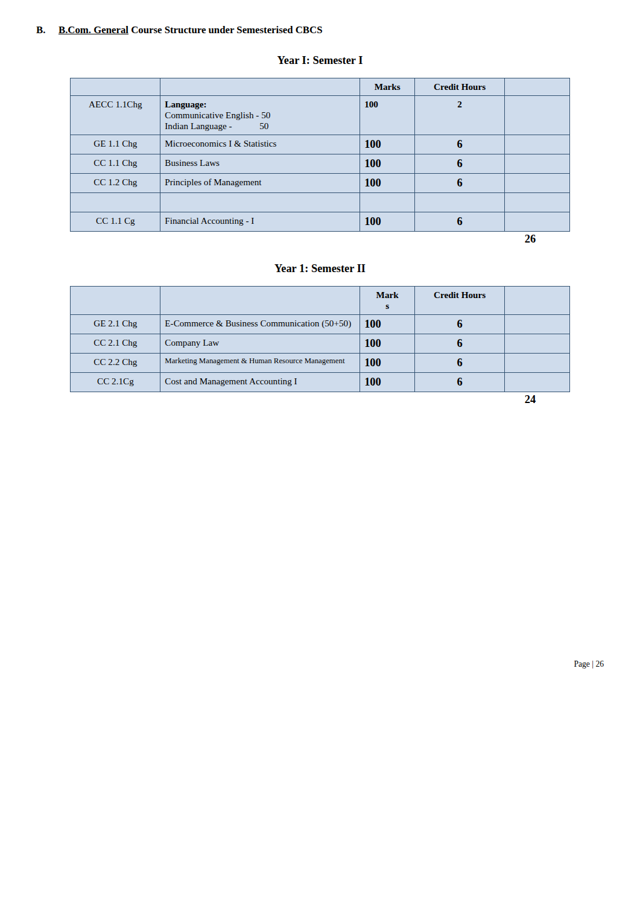B. B.Com. General Course Structure under Semesterised CBCS
Year I: Semester I
| | | Marks | Credit Hours | |
| AECC 1.1Chg | Language: Communicative English - 50 Indian Language - 50 | 100 | 2 | |
| GE 1.1 Chg | Microeconomics I & Statistics | 100 | 6 | |
| CC 1.1 Chg | Business Laws | 100 | 6 | |
| CC 1.2 Chg | Principles of Management | 100 | 6 | |
| CC 1.1 Cg | Financial Accounting - I | 100 | 6 | |
26
Year 1: Semester II
| | | Mark s | Credit Hours | |
| GE 2.1 Chg | E-Commerce & Business Communication (50+50) | 100 | 6 | |
| CC 2.1 Chg | Company Law | 100 | 6 | |
| CC 2.2 Chg | Marketing Management & Human Resource Management | 100 | 6 | |
| CC 2.1Cg | Cost and Management Accounting I | 100 | 6 | |
24
Page | 26